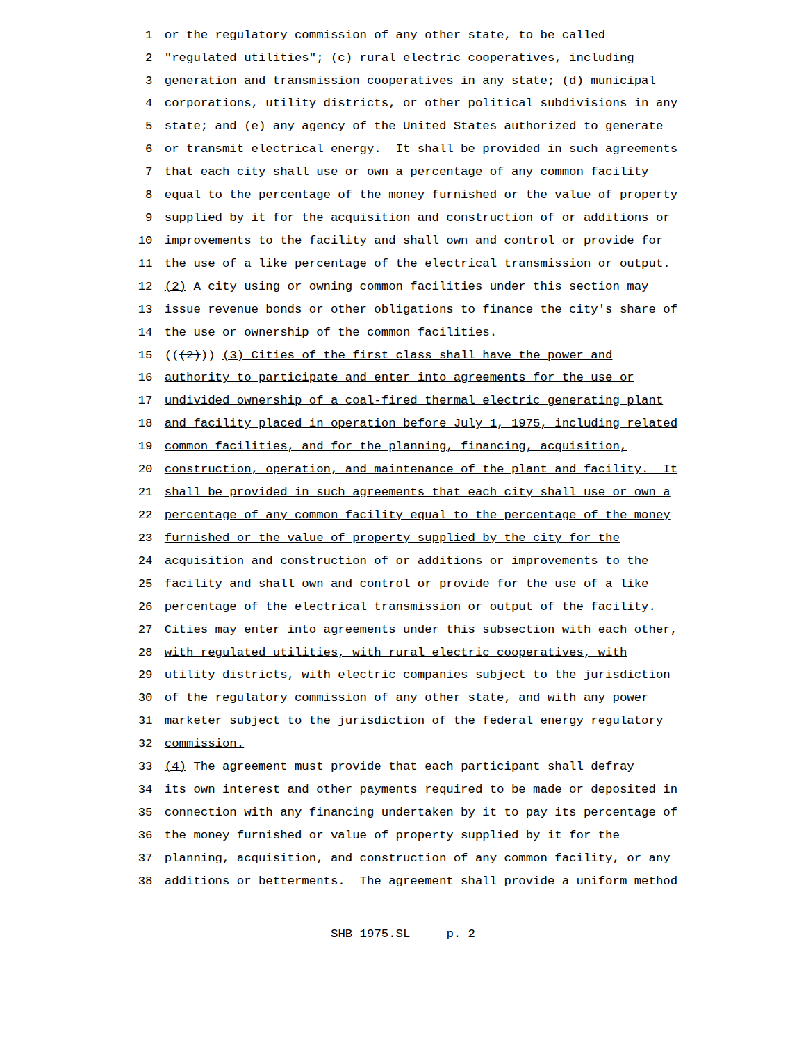or the regulatory commission of any other state, to be called
"regulated utilities"; (c) rural electric cooperatives, including
generation and transmission cooperatives in any state; (d) municipal
corporations, utility districts, or other political subdivisions in any
state; and (e) any agency of the United States authorized to generate
or transmit electrical energy. It shall be provided in such agreements
that each city shall use or own a percentage of any common facility
equal to the percentage of the money furnished or the value of property
supplied by it for the acquisition and construction of or additions or
improvements to the facility and shall own and control or provide for
the use of a like percentage of the electrical transmission or output.
(2) A city using or owning common facilities under this section may
issue revenue bonds or other obligations to finance the city's share of
the use or ownership of the common facilities.
(((2))) (3) Cities of the first class shall have the power and
authority to participate and enter into agreements for the use or
undivided ownership of a coal-fired thermal electric generating plant
and facility placed in operation before July 1, 1975, including related
common facilities, and for the planning, financing, acquisition,
construction, operation, and maintenance of the plant and facility. It
shall be provided in such agreements that each city shall use or own a
percentage of any common facility equal to the percentage of the money
furnished or the value of property supplied by the city for the
acquisition and construction of or additions or improvements to the
facility and shall own and control or provide for the use of a like
percentage of the electrical transmission or output of the facility.
Cities may enter into agreements under this subsection with each other,
with regulated utilities, with rural electric cooperatives, with
utility districts, with electric companies subject to the jurisdiction
of the regulatory commission of any other state, and with any power
marketer subject to the jurisdiction of the federal energy regulatory
commission.
(4) The agreement must provide that each participant shall defray
its own interest and other payments required to be made or deposited in
connection with any financing undertaken by it to pay its percentage of
the money furnished or value of property supplied by it for the
planning, acquisition, and construction of any common facility, or any
additions or betterments. The agreement shall provide a uniform method
SHB 1975.SL p. 2